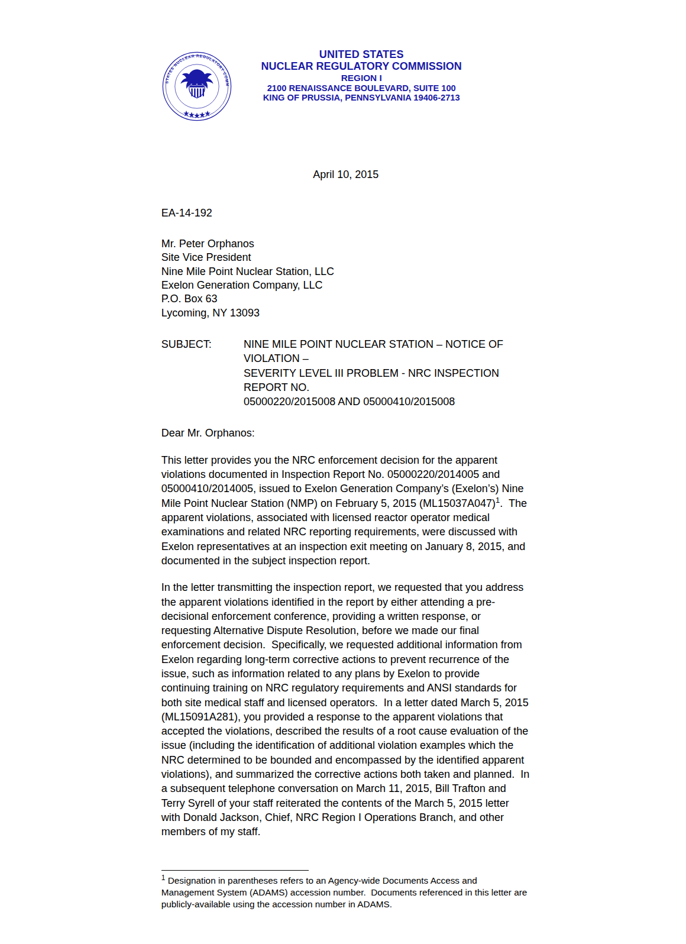UNITED STATES NUCLEAR REGULATORY COMMISSION
UNITED STATES
NUCLEAR REGULATORY COMMISSION
REGION I
2100 RENAISSANCE BOULEVARD, SUITE 100
KING OF PRUSSIA, PENNSYLVANIA 19406-2713
April 10, 2015
EA-14-192
Mr. Peter Orphanos
Site Vice President
Nine Mile Point Nuclear Station, LLC
Exelon Generation Company, LLC
P.O. Box 63
Lycoming, NY 13093
| SUBJECT: | NINE MILE POINT NUCLEAR STATION – NOTICE OF VIOLATION – SEVERITY LEVEL III PROBLEM - NRC INSPECTION REPORT NO. 05000220/2015008 AND 05000410/2015008 |
Dear Mr. Orphanos:
This letter provides you the NRC enforcement decision for the apparent violations documented in Inspection Report No. 05000220/2014005 and 05000410/2014005, issued to Exelon Generation Company’s (Exelon’s) Nine Mile Point Nuclear Station (NMP) on February 5, 2015 (ML15037A047)1. The apparent violations, associated with licensed reactor operator medical examinations and related NRC reporting requirements, were discussed with Exelon representatives at an inspection exit meeting on January 8, 2015, and documented in the subject inspection report.
In the letter transmitting the inspection report, we requested that you address the apparent violations identified in the report by either attending a pre-decisional enforcement conference, providing a written response, or requesting Alternative Dispute Resolution, before we made our final enforcement decision. Specifically, we requested additional information from Exelon regarding long-term corrective actions to prevent recurrence of the issue, such as information related to any plans by Exelon to provide continuing training on NRC regulatory requirements and ANSI standards for both site medical staff and licensed operators. In a letter dated March 5, 2015 (ML15091A281), you provided a response to the apparent violations that accepted the violations, described the results of a root cause evaluation of the issue (including the identification of additional violation examples which the NRC determined to be bounded and encompassed by the identified apparent violations), and summarized the corrective actions both taken and planned. In a subsequent telephone conversation on March 11, 2015, Bill Trafton and Terry Syrell of your staff reiterated the contents of the March 5, 2015 letter with Donald Jackson, Chief, NRC Region I Operations Branch, and other members of my staff.
1 Designation in parentheses refers to an Agency-wide Documents Access and Management System (ADAMS) accession number. Documents referenced in this letter are publicly-available using the accession number in ADAMS.